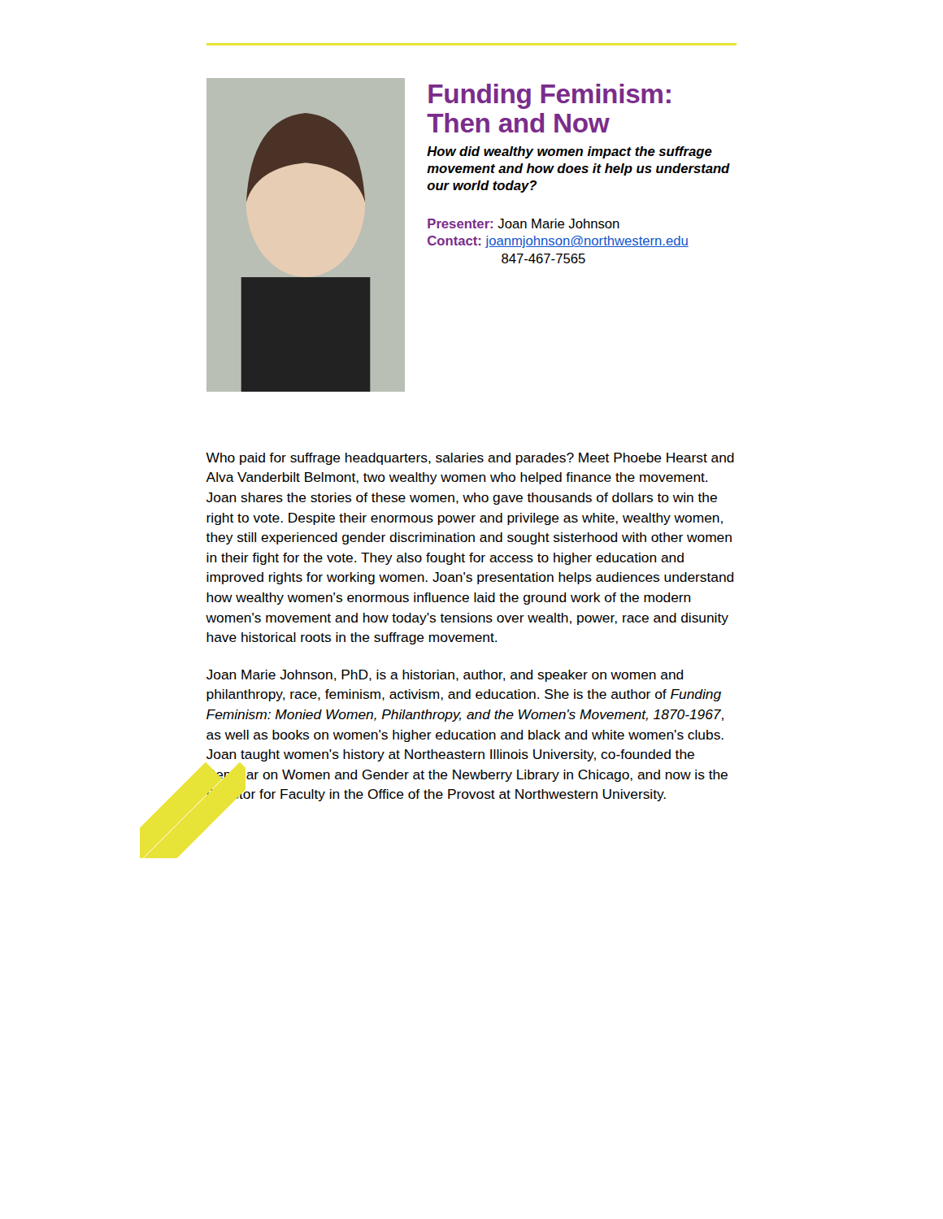Funding Feminism:
Then and Now
How did wealthy women impact the suffrage movement and how does it help us understand our world today?
Presenter: Joan Marie Johnson
Contact: joanmjohnson@northwestern.edu 847-467-7565
Who paid for suffrage headquarters, salaries and parades? Meet Phoebe Hearst and Alva Vanderbilt Belmont, two wealthy women who helped finance the movement. Joan shares the stories of these women, who gave thousands of dollars to win the right to vote. Despite their enormous power and privilege as white, wealthy women, they still experienced gender discrimination and sought sisterhood with other women in their fight for the vote. They also fought for access to higher education and improved rights for working women. Joan's presentation helps audiences understand how wealthy women's enormous influence laid the ground work of the modern women's movement and how today's tensions over wealth, power, race and disunity have historical roots in the suffrage movement.
Joan Marie Johnson, PhD, is a historian, author, and speaker on women and philanthropy, race, feminism, activism, and education. She is the author of Funding Feminism: Monied Women, Philanthropy, and the Women's Movement, 1870-1967, as well as books on women's higher education and black and white women's clubs. Joan taught women's history at Northeastern Illinois University, co-founded the Seminar on Women and Gender at the Newberry Library in Chicago, and now is the Director for Faculty in the Office of the Provost at Northwestern University.